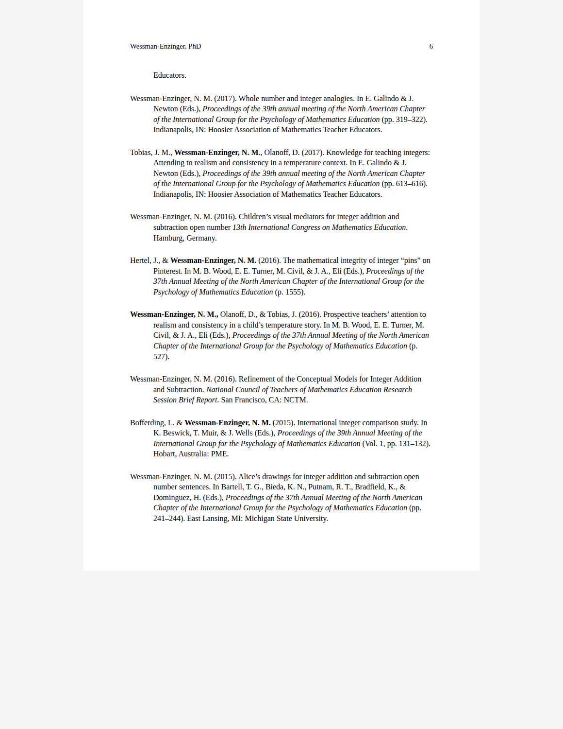Wessman-Enzinger, PhD 6
Educators.
Wessman-Enzinger, N. M. (2017). Whole number and integer analogies. In E. Galindo & J. Newton (Eds.), Proceedings of the 39th annual meeting of the North American Chapter of the International Group for the Psychology of Mathematics Education (pp. 319–322). Indianapolis, IN: Hoosier Association of Mathematics Teacher Educators.
Tobias, J. M., Wessman-Enzinger, N. M., Olanoff, D. (2017). Knowledge for teaching integers: Attending to realism and consistency in a temperature context. In E. Galindo & J. Newton (Eds.), Proceedings of the 39th annual meeting of the North American Chapter of the International Group for the Psychology of Mathematics Education (pp. 613–616). Indianapolis, IN: Hoosier Association of Mathematics Teacher Educators.
Wessman-Enzinger, N. M. (2016). Children’s visual mediators for integer addition and subtraction open number 13th International Congress on Mathematics Education. Hamburg, Germany.
Hertel, J., & Wessman-Enzinger, N. M. (2016). The mathematical integrity of integer “pins” on Pinterest. In M. B. Wood, E. E. Turner, M. Civil, & J. A., Eli (Eds.), Proceedings of the 37th Annual Meeting of the North American Chapter of the International Group for the Psychology of Mathematics Education (p. 1555).
Wessman-Enzinger, N. M., Olanoff, D., & Tobias, J. (2016). Prospective teachers’ attention to realism and consistency in a child’s temperature story. In M. B. Wood, E. E. Turner, M. Civil, & J. A., Eli (Eds.), Proceedings of the 37th Annual Meeting of the North American Chapter of the International Group for the Psychology of Mathematics Education (p. 527).
Wessman-Enzinger, N. M. (2016). Refinement of the Conceptual Models for Integer Addition and Subtraction. National Council of Teachers of Mathematics Education Research Session Brief Report. San Francisco, CA: NCTM.
Bofferding, L. & Wessman-Enzinger, N. M. (2015). International integer comparison study. In K. Beswick, T. Muir, & J. Wells (Eds.), Proceedings of the 39th Annual Meeting of the International Group for the Psychology of Mathematics Education (Vol. 1, pp. 131–132). Hobart, Australia: PME.
Wessman-Enzinger, N. M. (2015). Alice’s drawings for integer addition and subtraction open number sentences. In Bartell, T. G., Bieda, K. N., Putnam, R. T., Bradfield, K., & Dominguez, H. (Eds.), Proceedings of the 37th Annual Meeting of the North American Chapter of the International Group for the Psychology of Mathematics Education (pp. 241–244). East Lansing, MI: Michigan State University.